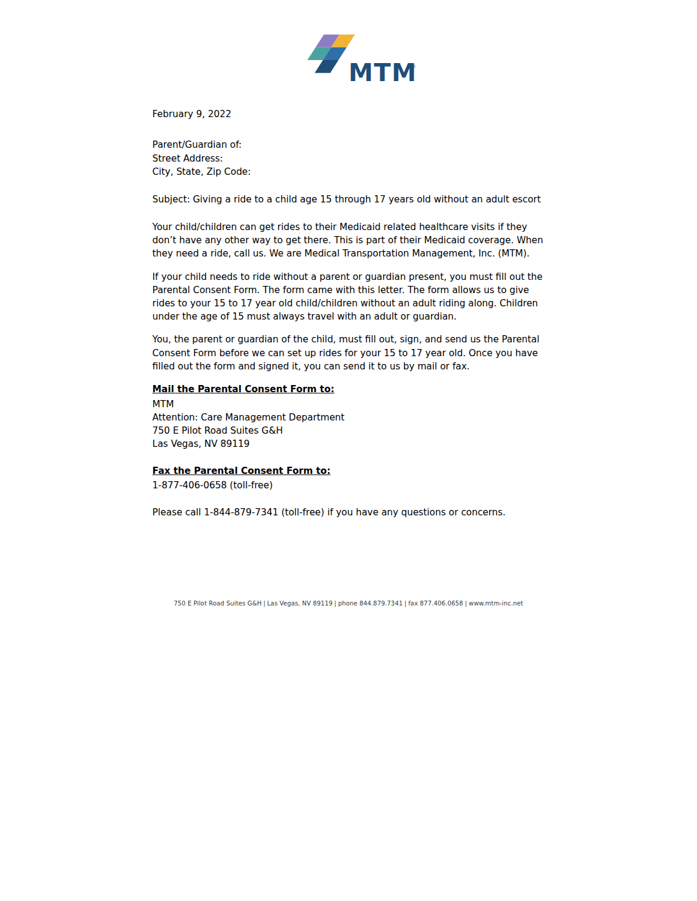MTM MTM ®
February 9, 2022
Parent/Guardian of: Street Address: City, State, Zip Code:
Subject: Giving a ride to a child age 15 through 17 years old without an adult escort
Your child/children can get rides to their Medicaid related healthcare visits if they don’t have any other way to get there. This is part of their Medicaid coverage. When they need a ride, call us. We are Medical Transportation Management, Inc. (MTM).
If your child needs to ride without a parent or guardian present, you must fill out the Parental Consent Form. The form came with this letter. The form allows us to give rides to your 15 to 17 year old child/children without an adult riding along. Children under the age of 15 must always travel with an adult or guardian.
You, the parent or guardian of the child, must fill out, sign, and send us the Parental Consent Form before we can set up rides for your 15 to 17 year old. Once you have filled out the form and signed it, you can send it to us by mail or fax.
Mail the Parental Consent Form to:
MTM Attention: Care Management Department 750 E Pilot Road Suites G&H Las Vegas, NV 89119
Fax the Parental Consent Form to:
1-877-406-0658 (toll-free)
Please call 1-844-879-7341 (toll-free) if you have any questions or concerns.
750 E Pilot Road Suites G&H|Las Vegas, NV 89119|phone 844.879.7341|fax 877.406.0658|www.mtm-inc.net